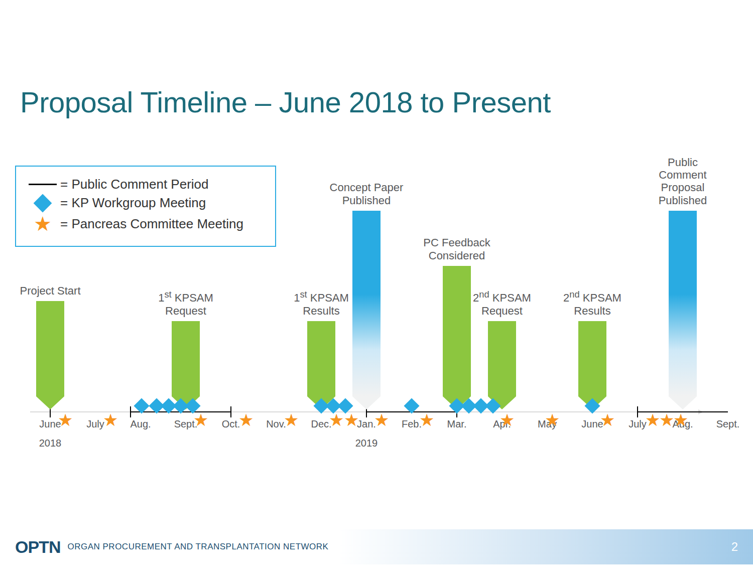Proposal Timeline – June 2018 to Present
= Public Comment Period
= KP Workgroup Meeting
★ = Pancreas Committee Meeting
June July Aug. Sept. Oct. Nov. Dec. Jan. Feb. Mar. Apr. May June July Aug. Sept.
2018 2019
Project Start
1st KPSAM
Request
1st KPSAM
Results
Concept Paper
Published
PC Feedback
Considered
2nd KPSAM
Request
2nd KPSAM
Results
Public
Comment
Proposal
Published
★
★
★
★
★
★
★
★
★
★
★
★
★
★
★
OPTN ORGAN PROCUREMENT AND TRANSPLANTATION NETWORK 2